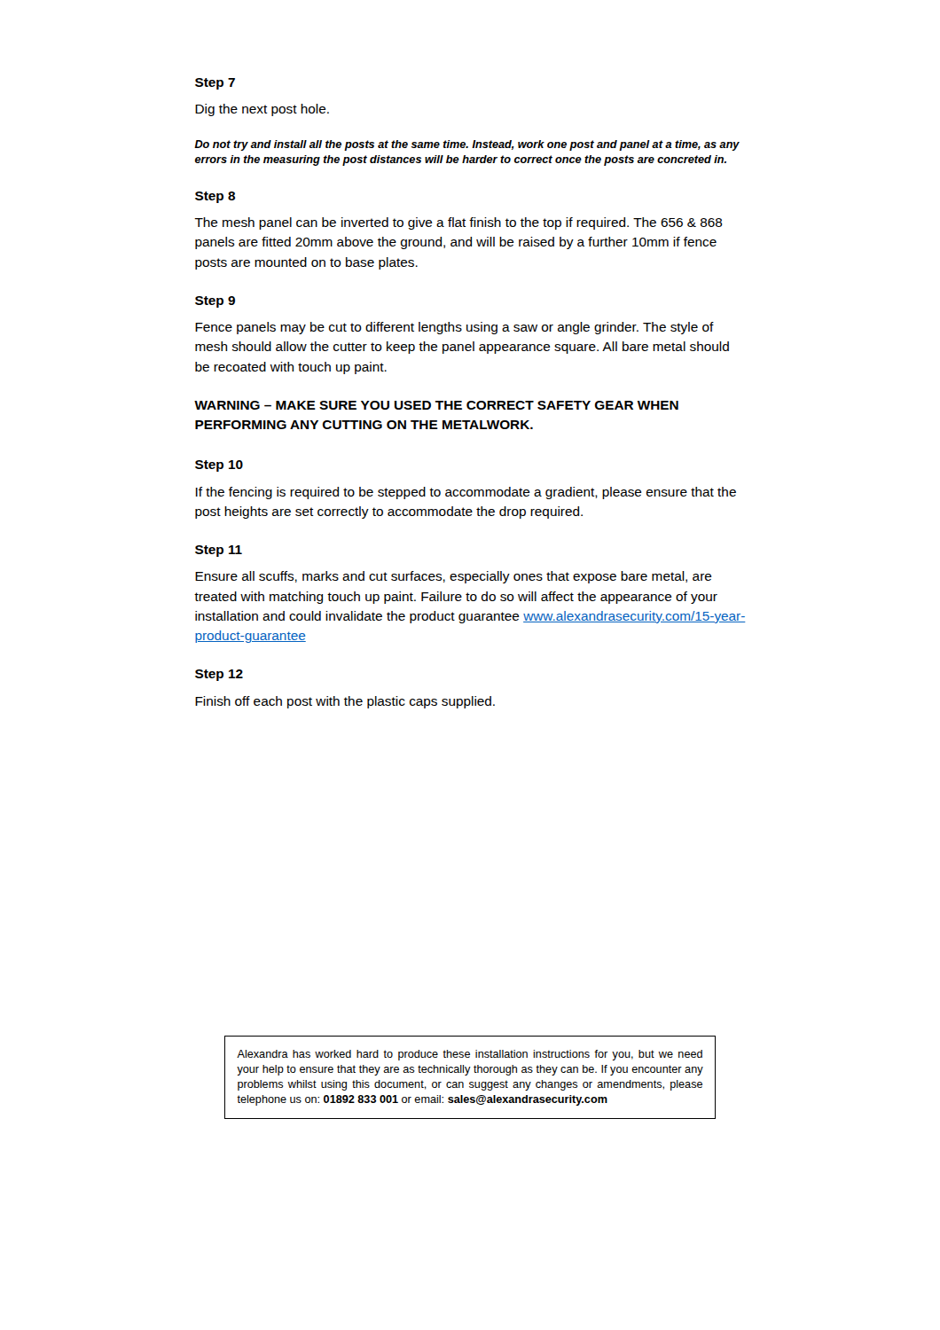Step 7
Dig the next post hole.
Do not try and install all the posts at the same time. Instead, work one post and panel at a time, as any errors in the measuring the post distances will be harder to correct once the posts are concreted in.
Step 8
The mesh panel can be inverted to give a flat finish to the top if required. The 656 & 868 panels are fitted 20mm above the ground, and will be raised by a further 10mm if fence posts are mounted on to base plates.
Step 9
Fence panels may be cut to different lengths using a saw or angle grinder. The style of mesh should allow the cutter to keep the panel appearance square. All bare metal should be recoated with touch up paint.
WARNING – MAKE SURE YOU USED THE CORRECT SAFETY GEAR WHEN PERFORMING ANY CUTTING ON THE METALWORK.
Step 10
If the fencing is required to be stepped to accommodate a gradient, please ensure that the post heights are set correctly to accommodate the drop required.
Step 11
Ensure all scuffs, marks and cut surfaces, especially ones that expose bare metal, are treated with matching touch up paint. Failure to do so will affect the appearance of your installation and could invalidate the product guarantee www.alexandrasecurity.com/15-year-product-guarantee
Step 12
Finish off each post with the plastic caps supplied.
Alexandra has worked hard to produce these installation instructions for you, but we need your help to ensure that they are as technically thorough as they can be. If you encounter any problems whilst using this document, or can suggest any changes or amendments, please telephone us on: 01892 833 001 or email: sales@alexandrasecurity.com